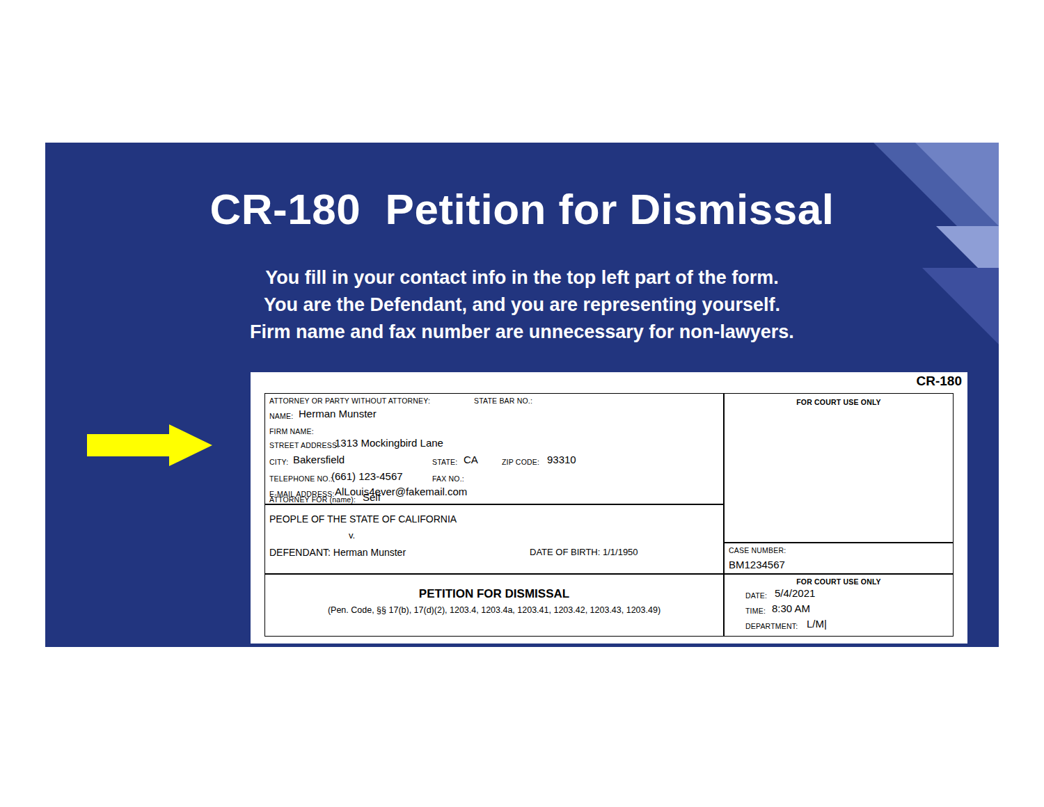CR-180 Petition for Dismissal
You fill in your contact info in the top left part of the form.
You are the Defendant, and you are representing yourself.
Firm name and fax number are unnecessary for non-lawyers.
CR-180
ATTORNEY OR PARTY WITHOUT ATTORNEY:
STATE BAR NO.:
NAME:
Herman Munster
FIRM NAME:
STREET ADDRESS:
1313 Mockingbird Lane
CITY:
Bakersfield
STATE:
CA
ZIP CODE:
93310
TELEPHONE NO.:
(661) 123-4567
FAX NO.:
E-MAIL ADDRESS:
AlLouis4ever@fakemail.com
FOR COURT USE ONLY
ATTORNEY FOR (name):
Self
PEOPLE OF THE STATE OF CALIFORNIA
v.
DEFENDANT: Herman Munster
DATE OF BIRTH: 1/1/1950
CASE NUMBER:
BM1234567
PETITION FOR DISMISSAL
(Pen. Code, §§ 17(b), 17(d)(2), 1203.4, 1203.4a, 1203.41, 1203.42, 1203.43, 1203.49)
FOR COURT USE ONLY
DATE:
5/4/2021
TIME:
8:30 AM
DEPARTMENT:
L/M|